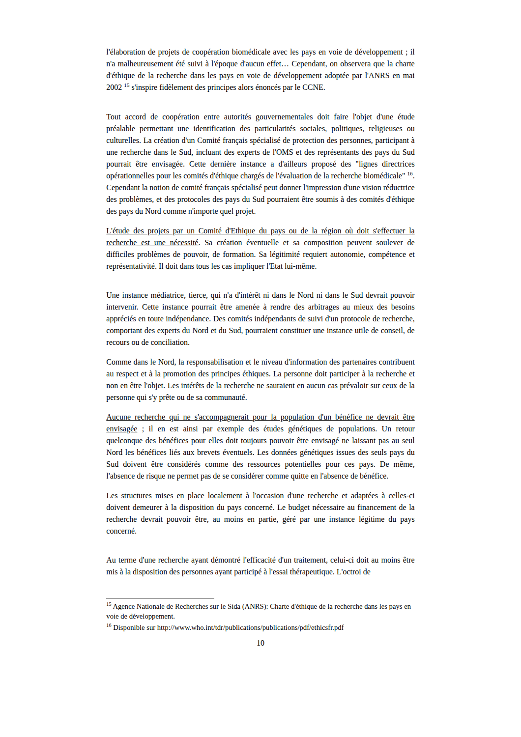l'élaboration de projets de coopération biomédicale avec les pays en voie de développement ; il n'a malheureusement été suivi à l'époque d'aucun effet… Cependant, on observera que la charte d'éthique de la recherche dans les pays en voie de développement adoptée par l'ANRS en mai 2002 15 s'inspire fidèlement des principes alors énoncés par le CCNE.
Tout accord de coopération entre autorités gouvernementales doit faire l'objet d'une étude préalable permettant une identification des particularités sociales, politiques, religieuses ou culturelles. La création d'un Comité français spécialisé de protection des personnes, participant à une recherche dans le Sud, incluant des experts de l'OMS et des représentants des pays du Sud pourrait être envisagée. Cette dernière instance a d'ailleurs proposé des "lignes directrices opérationnelles pour les comités d'éthique chargés de l'évaluation de la recherche biomédicale" 16. Cependant la notion de comité français spécialisé peut donner l'impression d'une vision réductrice des problèmes, et des protocoles des pays du Sud pourraient être soumis à des comités d'éthique des pays du Nord comme n'importe quel projet.
L'étude des projets par un Comité d'Ethique du pays ou de la région où doit s'effectuer la recherche est une nécessité. Sa création éventuelle et sa composition peuvent soulever de difficiles problèmes de pouvoir, de formation. Sa légitimité requiert autonomie, compétence et représentativité. Il doit dans tous les cas impliquer l'Etat lui-même.
Une instance médiatrice, tierce, qui n'a d'intérêt ni dans le Nord ni dans le Sud devrait pouvoir intervenir. Cette instance pourrait être amenée à rendre des arbitrages au mieux des besoins appréciés en toute indépendance. Des comités indépendants de suivi d'un protocole de recherche, comportant des experts du Nord et du Sud, pourraient constituer une instance utile de conseil, de recours ou de conciliation.
Comme dans le Nord, la responsabilisation et le niveau d'information des partenaires contribuent au respect et à la promotion des principes éthiques. La personne doit participer à la recherche et non en être l'objet. Les intérêts de la recherche ne sauraient en aucun cas prévaloir sur ceux de la personne qui s'y prête ou de sa communauté.
Aucune recherche qui ne s'accompagnerait pour la population d'un bénéfice ne devrait être envisagée ; il en est ainsi par exemple des études génétiques de populations. Un retour quelconque des bénéfices pour elles doit toujours pouvoir être envisagé ne laissant pas au seul Nord les bénéfices liés aux brevets éventuels. Les données génétiques issues des seuls pays du Sud doivent être considérés comme des ressources potentielles pour ces pays. De même, l'absence de risque ne permet pas de se considérer comme quitte en l'absence de bénéfice.
Les structures mises en place localement à l'occasion d'une recherche et adaptées à celles-ci doivent demeurer à la disposition du pays concerné. Le budget nécessaire au financement de la recherche devrait pouvoir être, au moins en partie, géré par une instance légitime du pays concerné.
Au terme d'une recherche ayant démontré l'efficacité d'un traitement, celui-ci doit au moins être mis à la disposition des personnes ayant participé à l'essai thérapeutique. L'octroi de
15 Agence Nationale de Recherches sur le Sida (ANRS): Charte d'éthique de la recherche dans les pays en voie de développement.
16 Disponible sur http://www.who.int/tdr/publications/publications/pdf/ethicsfr.pdf
10